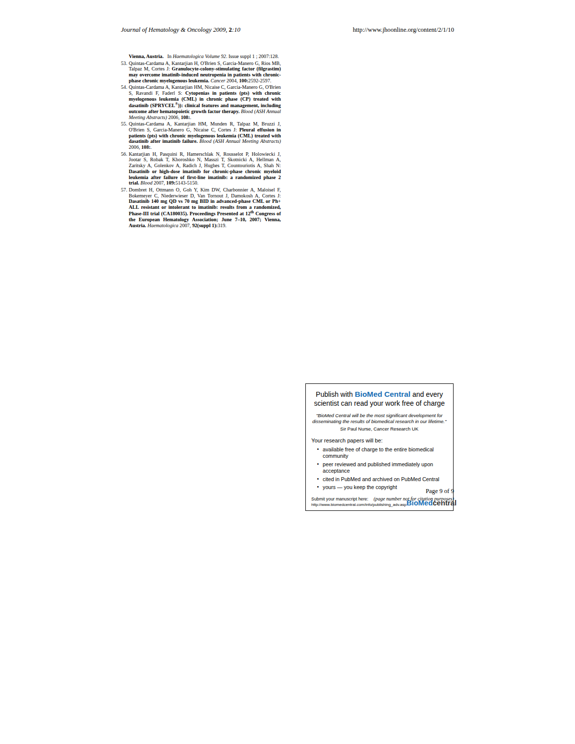Journal of Hematology & Oncology 2009, 2:10
http://www.jhoonline.org/content/2/1/10
Vienna, Austria. In Haematologica Volume 92. Issue suppl 1 ; 2007:128.
53. Quintas-Cardama A, Kantarjian H, O'Brien S, Garcia-Manero G, Rios MB, Talpaz M, Cortes J: Granulocyte-colony-stimulating factor (filgrastim) may overcome imatinib-induced neutropenia in patients with chronic-phase chronic myelogenous leukemia. Cancer 2004, 100: 2592-2597.
54. Quintas-Cardama A, Kantarjian HM, Nicaise C, Garcia-Manero G, O'Brien S, Ravandi F, Faderl S: Cytopenias in patients (pts) with chronic myelogenous leukemia (CML) in chronic phase (CP) treated with dasatinib (SPRYCEL®)): clinical features and management, including outcome after hematopoietic growth factor therapy. Blood (ASH Annual Meeting Abstracts) 2006, 108:.
55. Quintas-Cardama A, Kantarjian HM, Munden R, Talpaz M, Bruzzi J, O'Brien S, Garcia-Manero G, Nicaise C, Cortes J: Pleural effusion in patients (pts) with chronic myelogenous leukemia (CML) treated with dasatinib after imatinib failure. Blood (ASH Annual Meeting Abstracts) 2006, 108:.
56. Kantarjian H, Pasquini R, Hamerschlak N, Rousselot P, Holowiecki J, Jootar S, Robak T, Khoroshko N, Masszi T, Skotnicki A, Hellman A, Zaritsky A, Golenkov A, Radich J, Hughes T, Countouriotis A, Shah N: Dasatinib or high-dose imatinib for chronic-phase chronic myeloid leukemia after failure of first-line imatinib: a randomized phase 2 trial. Blood 2007, 109: 5143-5150.
57. Dombret H, Ottmann O, Goh Y, Kim DW, Charbonnier A, Maloisel F, Bokemeyer C, Niederwieser D, Van Tornout J, Damokosh A, Cortes J: Dasatinib 140 mg QD vs 70 mg BID in advanced-phase CML or Ph+ ALL resistant or intolerant to imatinib: results from a randomized, Phase-III trial (CA180035). Proceedings Presented at 12th Congress of the European Hematology Association; June 7–10, 2007; Vienna, Austria. Haematologica 2007, 92(suppl 1): 319.
Publish with Bio Med Central and every
scientist can read your work free of charge
"BioMed Central will be the most significant development for disseminating the results of biomedical research in our lifetime."
Sir Paul Nurse, Cancer Research UK
Your research papers will be:
available free of charge to the entire biomedical community
peer reviewed and published immediately upon acceptance
cited in PubMed and archived on PubMed Central
yours — you keep the copyright
Submit your manuscript here:
http://www.biomedcentral.com/info/publishing_adv.asp
BioMed central
Page 9 of 9
(page number not for citation purposes)